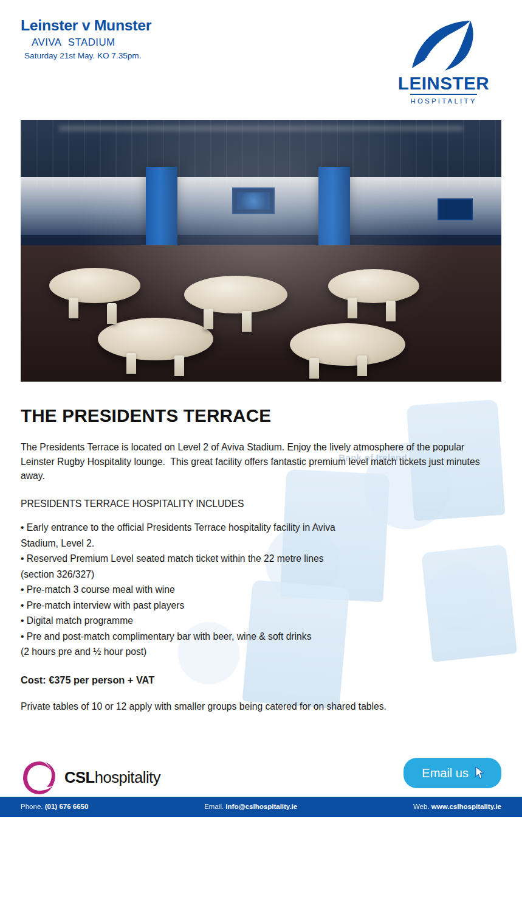Leinster v Munster
AVIVA STADIUM
Saturday 21st May. KO 7.35pm.
LEINSTER
HOSPITALITY
Bank of Ireland
THE PRESIDENTS TERRACE
The Presidents Terrace is located on Level 2 of Aviva Stadium. Enjoy the lively atmosphere of the popular Leinster Rugby Hospitality lounge. This great facility offers fantastic premium level match tickets just minutes away.
PRESIDENTS TERRACE HOSPITALITY INCLUDES
Early entrance to the official Presidents Terrace hospitality facility in Aviva
Stadium, Level 2.
Reserved Premium Level seated match ticket within the 22 metre lines
(section 326/327)
Pre-match 3 course meal with wine
Pre-match interview with past players
Digital match programme
Pre and post-match complimentary bar with beer, wine & soft drinks
(2 hours pre and ½ hour post)
Cost: €375 per person + VAT
Private tables of 10 or 12 apply with smaller groups being catered for on shared tables.
CSL hospitality
Email us
Phone. (01) 676 6650
Email. info@cslhospitality.ie
Web. www.cslhospitality.ie